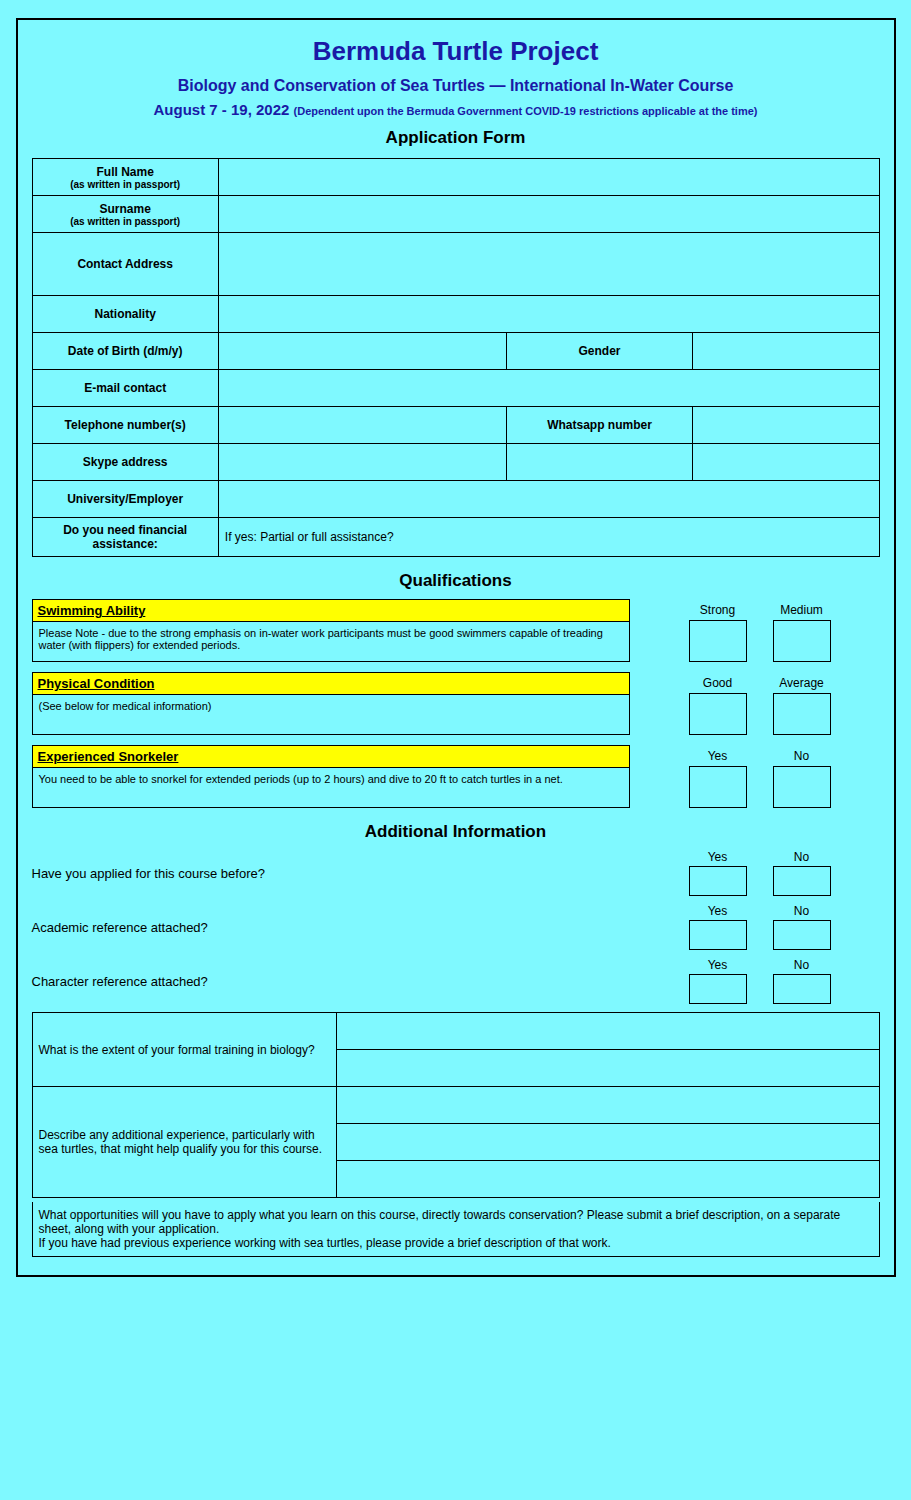Bermuda Turtle Project
Biology and Conservation of Sea Turtles — International In-Water Course
August 7 - 19, 2022 (Dependent upon the Bermuda Government COVID-19 restrictions applicable at the time)
Application Form
| Full Name (as written in passport) | |
| Surname (as written in passport) | |
| Contact Address | |
| Nationality | |
| Date of Birth (d/m/y) | | Gender | |
| E-mail contact | |
| Telephone number(s) | | Whatsapp number | |
| Skype address | | | |
| University/Employer | |
| Do you need financial assistance: | If yes: Partial or full assistance? |
Qualifications
Swimming Ability
Please Note - due to the strong emphasis on in-water work participants must be good swimmers capable of treading water (with flippers) for extended periods.
Strong
Medium
Physical Condition
(See below for medical information)
Good
Average
Experienced Snorkeler
You need to be able to snorkel for extended periods (up to 2 hours) and dive to 20 ft to catch turtles in a net.
Yes
No
Additional Information
Have you applied for this course before?
Yes
No
Academic reference attached?
Yes
No
Character reference attached?
Yes
No
| What is the extent of your formal training in biology? | |
| Describe any additional experience, particularly with sea turtles, that might help qualify you for this course. | |
What opportunities will you have to apply what you learn on this course, directly towards conservation? Please submit a brief description, on a separate sheet, along with your application.
If you have had previous experience working with sea turtles, please provide a brief description of that work.